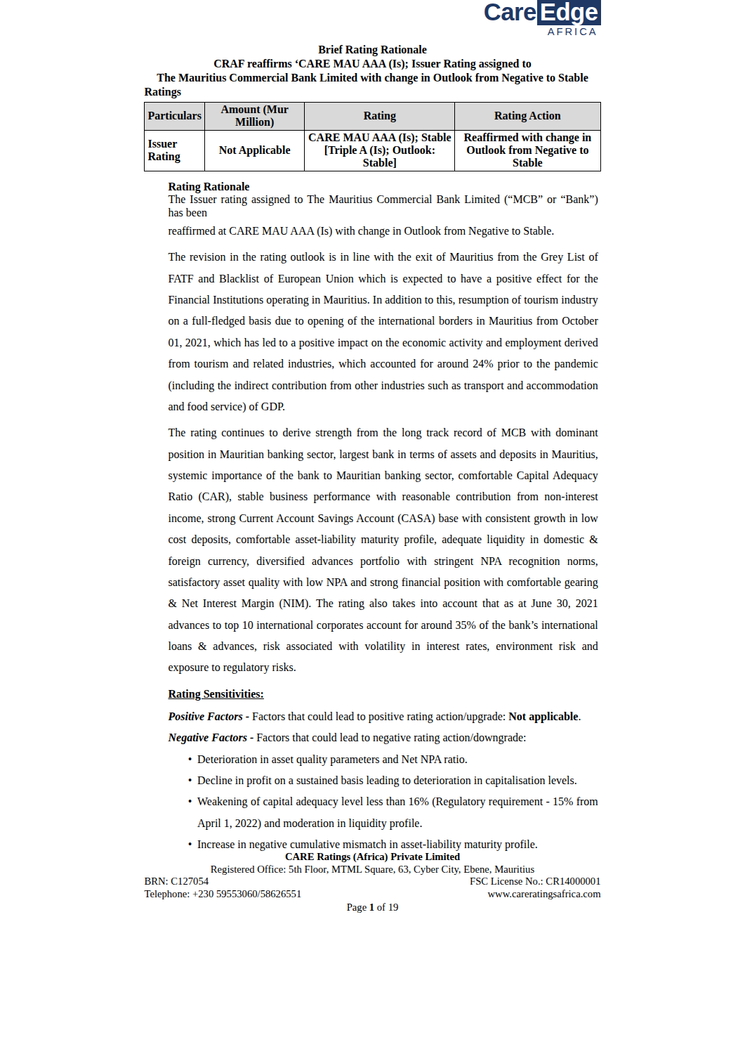Care Edge
AFRICA
Brief Rating Rationale
CRAF reaffirms ‘CARE MAU AAA (Is); Issuer Rating assigned to
The Mauritius Commercial Bank Limited with change in Outlook from Negative to Stable
Ratings
| Particulars | Amount (Mur Million) | Rating | Rating Action |
| --- | --- | --- | --- |
| Issuer Rating | Not Applicable | CARE MAU AAA (Is); Stable [Triple A (Is); Outlook: Stable] | Reaffirmed with change in Outlook from Negative to Stable |
Rating Rationale
The Issuer rating assigned to The Mauritius Commercial Bank Limited (“MCB” or “Bank”) has been
reaffirmed at CARE MAU AAA (Is) with change in Outlook from Negative to Stable.
The revision in the rating outlook is in line with the exit of Mauritius from the Grey List of FATF and Blacklist of European Union which is expected to have a positive effect for the Financial Institutions operating in Mauritius. In addition to this, resumption of tourism industry on a full-fledged basis due to opening of the international borders in Mauritius from October 01, 2021, which has led to a positive impact on the economic activity and employment derived from tourism and related industries, which accounted for around 24% prior to the pandemic (including the indirect contribution from other industries such as transport and accommodation and food service) of GDP.
The rating continues to derive strength from the long track record of MCB with dominant position in Mauritian banking sector, largest bank in terms of assets and deposits in Mauritius, systemic importance of the bank to Mauritian banking sector, comfortable Capital Adequacy Ratio (CAR), stable business performance with reasonable contribution from non-interest income, strong Current Account Savings Account (CASA) base with consistent growth in low cost deposits, comfortable asset-liability maturity profile, adequate liquidity in domestic & foreign currency, diversified advances portfolio with stringent NPA recognition norms, satisfactory asset quality with low NPA and strong financial position with comfortable gearing & Net Interest Margin (NIM). The rating also takes into account that as at June 30, 2021 advances to top 10 international corporates account for around 35% of the bank’s international loans & advances, risk associated with volatility in interest rates, environment risk and exposure to regulatory risks.
Rating Sensitivities:
Positive Factors - Factors that could lead to positive rating action/upgrade: Not applicable.
Negative Factors - Factors that could lead to negative rating action/downgrade:
Deterioration in asset quality parameters and Net NPA ratio.
Decline in profit on a sustained basis leading to deterioration in capitalisation levels.
Weakening of capital adequacy level less than 16% (Regulatory requirement - 15% from April 1, 2022) and moderation in liquidity profile.
Increase in negative cumulative mismatch in asset-liability maturity profile.
CARE Ratings (Africa) Private Limited
Registered Office: 5th Floor, MTML Square, 63, Cyber City, Ebene, Mauritius
BRN: C127054 FSC License No.: CR14000001
Telephone: +230 59553060/58626551 www.careratingsafrica.com
Page 1 of 19